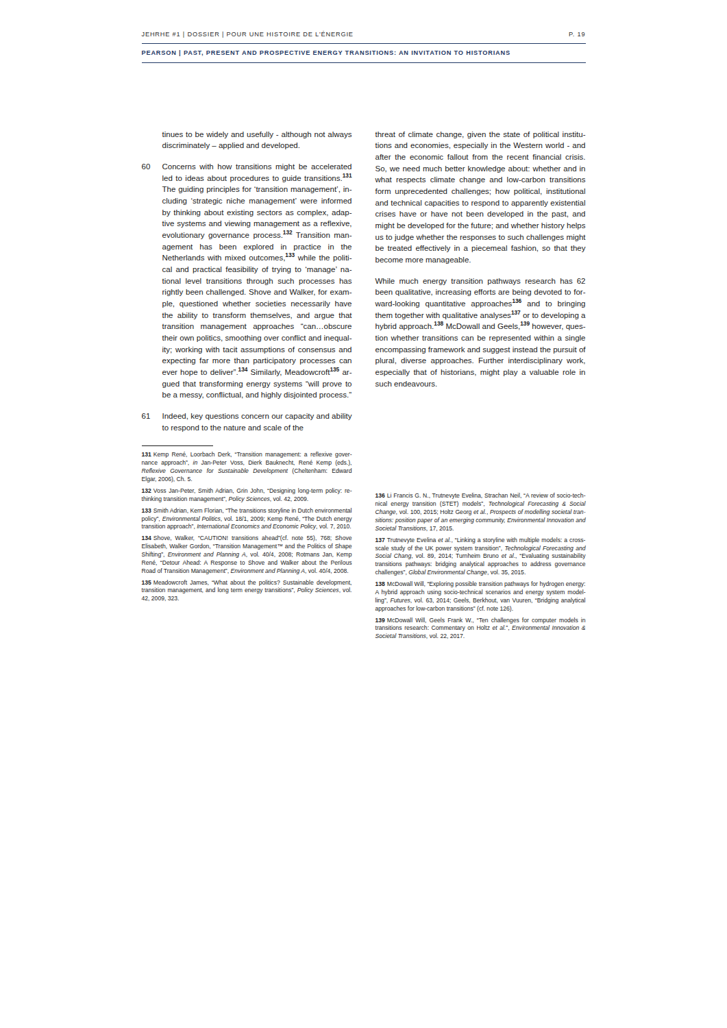JEHRHE #1 | Dossier | Pour une histoire de l'énergie
p. 19
Pearson | Past, present and prospective energy transitions: an invitation to historians
tinues to be widely and usefully - although not always discriminately – applied and developed.
60 Concerns with how transitions might be accelerated led to ideas about procedures to guide transitions.131 The guiding principles for ‘transition management’, including ‘strategic niche management’ were informed by thinking about existing sectors as complex, adaptive systems and viewing management as a reflexive, evolutionary governance process.132 Transition management has been explored in practice in the Netherlands with mixed outcomes,133 while the political and practical feasibility of trying to ‘manage’ national level transitions through such processes has rightly been challenged. Shove and Walker, for example, questioned whether societies necessarily have the ability to transform themselves, and argue that transition management approaches “can…obscure their own politics, smoothing over conflict and inequality; working with tacit assumptions of consensus and expecting far more than participatory processes can ever hope to deliver”.134 Similarly, Meadowcroft135 argued that transforming energy systems “will prove to be a messy, conflictual, and highly disjointed process.”
61 Indeed, key questions concern our capacity and ability to respond to the nature and scale of the
131 Kemp René, Loorbach Derk, “Transition management: a reflexive governance approach”, in Jan-Peter Voss, Dierk Bauknecht, René Kemp (eds.), Reflexive Governance for Sustainable Development (Cheltenham: Edward Elgar, 2006), Ch. 5.
132 Voss Jan-Peter, Smith Adrian, Grin John, “Designing long-term policy: rethinking transition management”, Policy Sciences, vol. 42, 2009.
133 Smith Adrian, Kern Florian, “The transitions storyline in Dutch environmental policy”, Environmental Politics, vol. 18/1, 2009; Kemp René, “The Dutch energy transition approach”, International Economics and Economic Policy, vol. 7, 2010.
134 Shove, Walker, “CAUTION! transitions ahead”(cf. note 55), 768; Shove Elisabeth, Walker Gordon, “Transition Management™ and the Politics of Shape Shifting”, Environment and Planning A, vol. 40/4, 2008; Rotmans Jan, Kemp René, “Detour Ahead: A Response to Shove and Walker about the Perilous Road of Transition Management”, Environment and Planning A, vol. 40/4, 2008.
135 Meadowcroft James, “What about the politics? Sustainable development, transition management, and long term energy transitions”, Policy Sciences, vol. 42, 2009, 323.
threat of climate change, given the state of political institutions and economies, especially in the Western world - and after the economic fallout from the recent financial crisis. So, we need much better knowledge about: whether and in what respects climate change and low-carbon transitions form unprecedented challenges; how political, institutional and technical capacities to respond to apparently existential crises have or have not been developed in the past, and might be developed for the future; and whether history helps us to judge whether the responses to such challenges might be treated effectively in a piecemeal fashion, so that they become more manageable.
62 While much energy transition pathways research has been qualitative, increasing efforts are being devoted to forward-looking quantitative approaches136 and to bringing them together with qualitative analyses137 or to developing a hybrid approach.138 McDowall and Geels,139 however, question whether transitions can be represented within a single encompassing framework and suggest instead the pursuit of plural, diverse approaches. Further interdisciplinary work, especially that of historians, might play a valuable role in such endeavours.
136 Li Francis G. N., Trutnevyte Evelina, Strachan Neil, “A review of socio-technical energy transition (STET) models”, Technological Forecasting & Social Change, vol. 100, 2015; Holtz Georg et al., Prospects of modelling societal transitions: position paper of an emerging community, Environmental Innovation and Societal Transitions, 17, 2015.
137 Trutnevyte Evelina et al., “Linking a storyline with multiple models: a cross-scale study of the UK power system transition”, Technological Forecasting and Social Chang, vol. 89, 2014; Turnheim Bruno et al., “Evaluating sustainability transitions pathways: bridging analytical approaches to address governance challenges”, Global Environmental Change, vol. 35, 2015.
138 McDowall Will, “Exploring possible transition pathways for hydrogen energy: A hybrid approach using socio-technical scenarios and energy system modelling”, Futures, vol. 63, 2014; Geels, Berkhout, van Vuuren, “Bridging analytical approaches for low-carbon transitions” (cf. note 126).
139 McDowall Will, Geels Frank W., “Ten challenges for computer models in transitions research: Commentary on Holtz et al.”, Environmental Innovation & Societal Transitions, vol. 22, 2017.